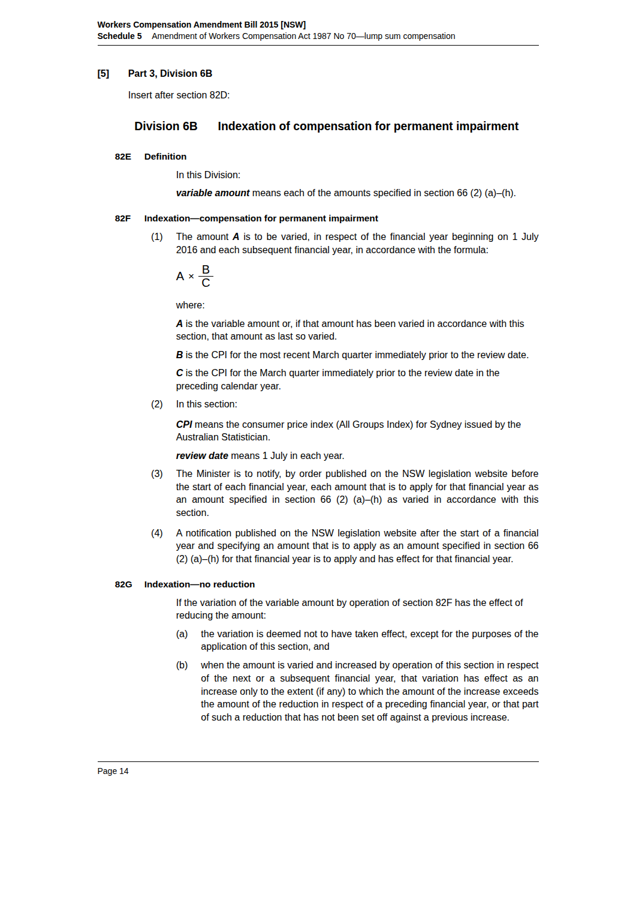Workers Compensation Amendment Bill 2015 [NSW]
Schedule 5 Amendment of Workers Compensation Act 1987 No 70—lump sum compensation
[5]
Part 3, Division 6B
Insert after section 82D:
Division 6B Indexation of compensation for permanent impairment
82E Definition
In this Division:
variable amount means each of the amounts specified in section 66 (2) (a)–(h).
82F Indexation—compensation for permanent impairment
(1)
The amount A is to be varied, in respect of the financial year beginning on 1 July 2016 and each subsequent financial year, in accordance with the formula:
A × B C
where:
A is the variable amount or, if that amount has been varied in accordance with this section, that amount as last so varied.
B is the CPI for the most recent March quarter immediately prior to the review date.
C is the CPI for the March quarter immediately prior to the review date in the preceding calendar year.
(2)
In this section:
CPI means the consumer price index (All Groups Index) for Sydney issued by the Australian Statistician.
review date means 1 July in each year.
(3)
The Minister is to notify, by order published on the NSW legislation website before the start of each financial year, each amount that is to apply for that financial year as an amount specified in section 66 (2) (a)–(h) as varied in accordance with this section.
(4)
A notification published on the NSW legislation website after the start of a financial year and specifying an amount that is to apply as an amount specified in section 66 (2) (a)–(h) for that financial year is to apply and has effect for that financial year.
82G Indexation—no reduction
If the variation of the variable amount by operation of section 82F has the effect of reducing the amount:
(a)
the variation is deemed not to have taken effect, except for the purposes of the application of this section, and
(b)
when the amount is varied and increased by operation of this section in respect of the next or a subsequent financial year, that variation has effect as an increase only to the extent (if any) to which the amount of the increase exceeds the amount of the reduction in respect of a preceding financial year, or that part of such a reduction that has not been set off against a previous increase.
Page 14